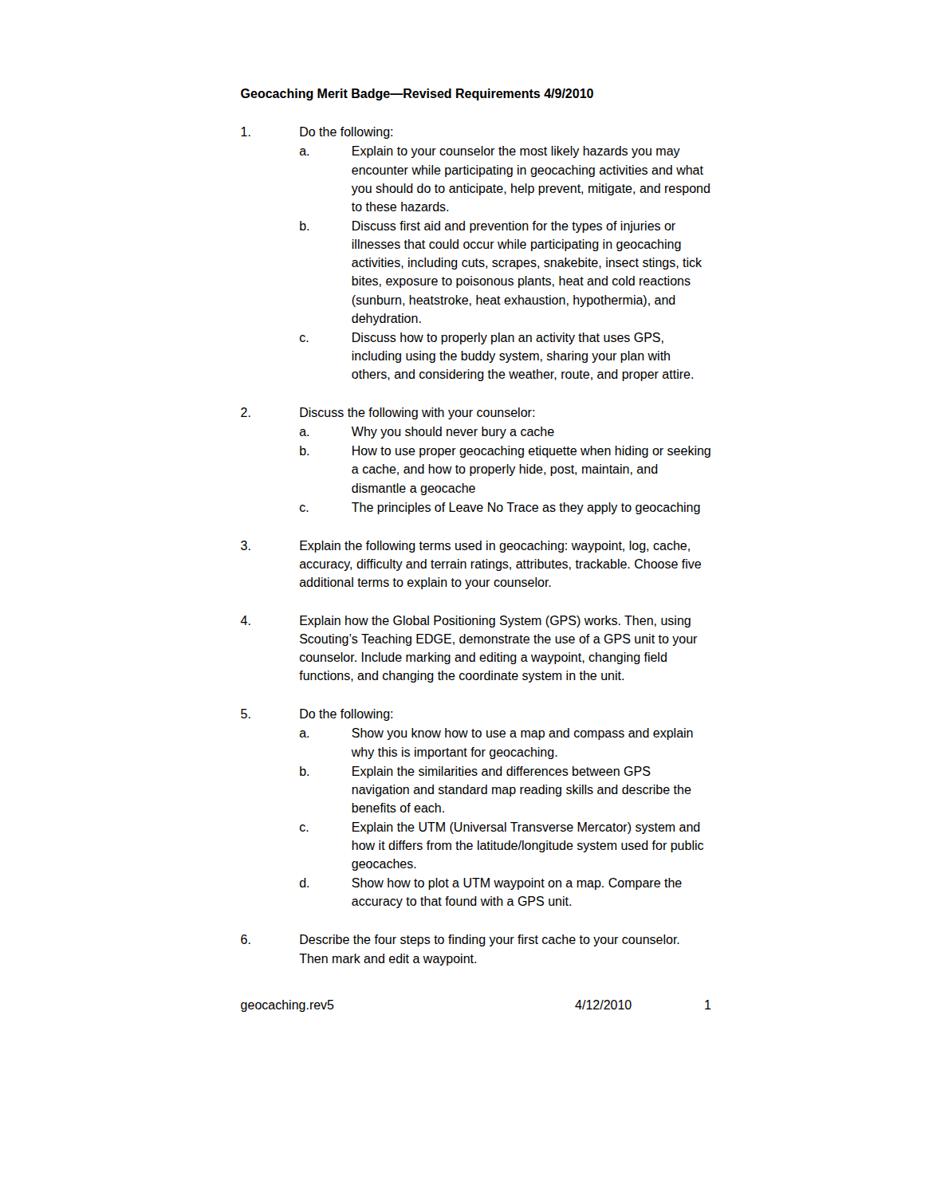Geocaching Merit Badge—Revised Requirements 4/9/2010
Do the following:
Explain to your counselor the most likely hazards you may encounter while participating in geocaching activities and what you should do to anticipate, help prevent, mitigate, and respond to these hazards.
Discuss first aid and prevention for the types of injuries or illnesses that could occur while participating in geocaching activities, including cuts, scrapes, snakebite, insect stings, tick bites, exposure to poisonous plants, heat and cold reactions (sunburn, heatstroke, heat exhaustion, hypothermia), and dehydration.
Discuss how to properly plan an activity that uses GPS, including using the buddy system, sharing your plan with others, and considering the weather, route, and proper attire.
Discuss the following with your counselor:
Why you should never bury a cache
How to use proper geocaching etiquette when hiding or seeking a cache, and how to properly hide, post, maintain, and dismantle a geocache
The principles of Leave No Trace as they apply to geocaching
Explain the following terms used in geocaching: waypoint, log, cache, accuracy, difficulty and terrain ratings, attributes, trackable. Choose five additional terms to explain to your counselor.
Explain how the Global Positioning System (GPS) works. Then, using Scouting’s Teaching EDGE, demonstrate the use of a GPS unit to your counselor. Include marking and editing a waypoint, changing field functions, and changing the coordinate system in the unit.
Do the following:
Show you know how to use a map and compass and explain why this is important for geocaching.
Explain the similarities and differences between GPS navigation and standard map reading skills and describe the benefits of each.
Explain the UTM (Universal Transverse Mercator) system and how it differs from the latitude/longitude system used for public geocaches.
Show how to plot a UTM waypoint on a map. Compare the accuracy to that found with a GPS unit.
Describe the four steps to finding your first cache to your counselor. Then mark and edit a waypoint.
geocaching.rev5 4/12/2010 1